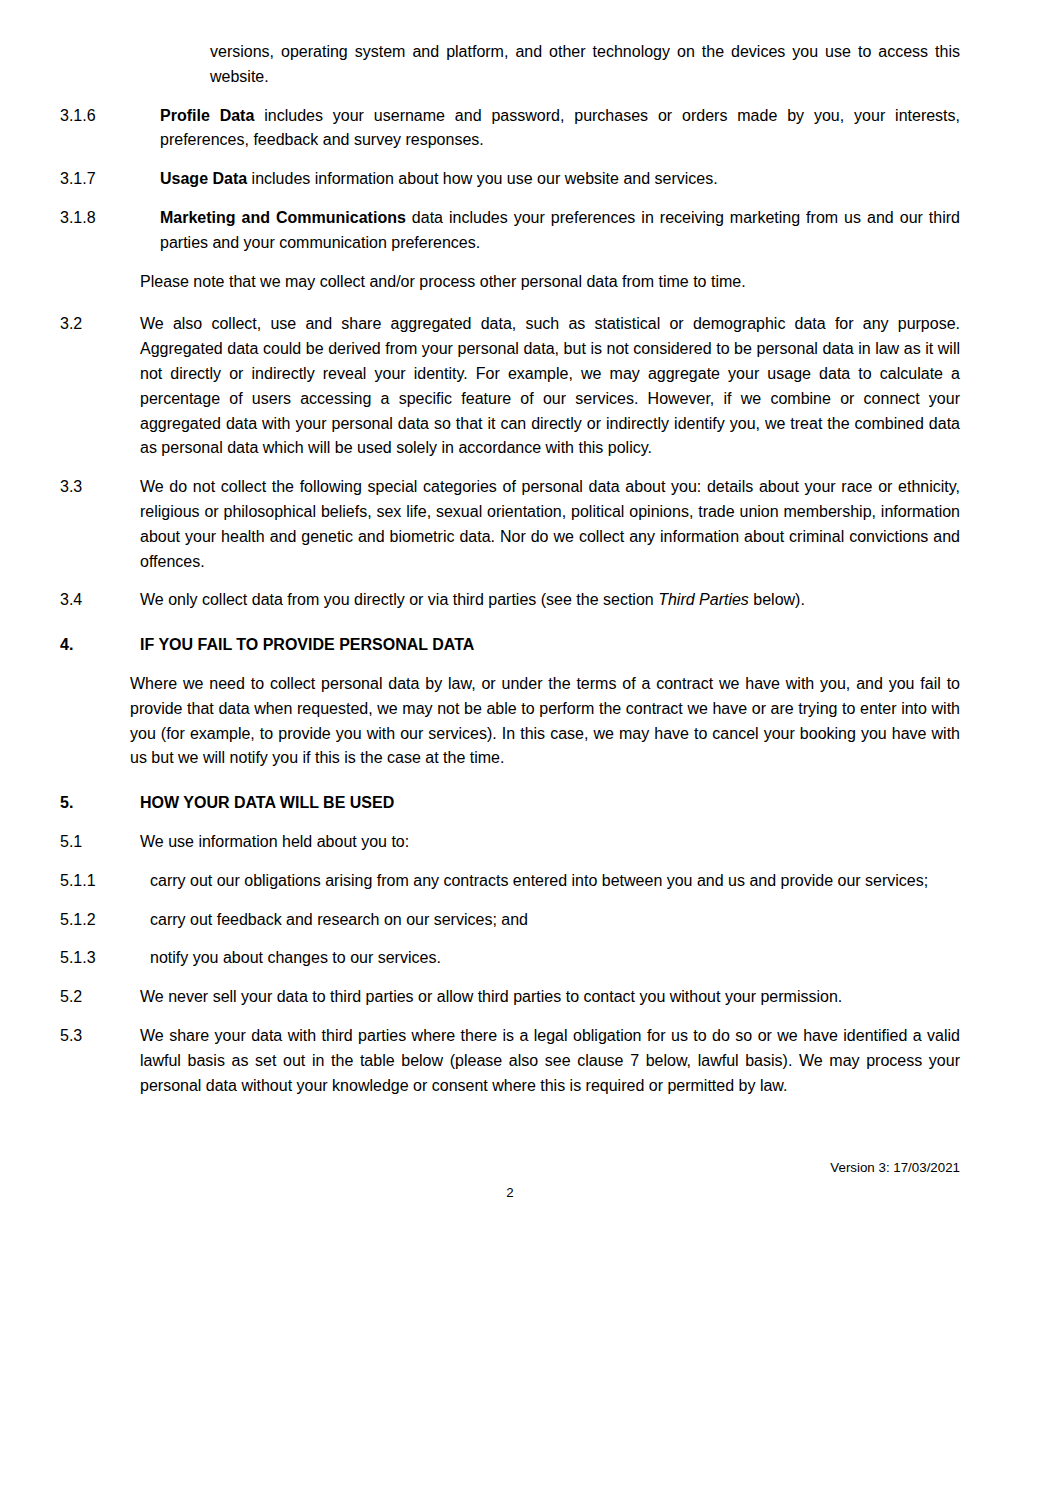versions, operating system and platform, and other technology on the devices you use to access this website.
3.1.6
Profile Data includes your username and password, purchases or orders made by you, your interests, preferences, feedback and survey responses.
3.1.7
Usage Data includes information about how you use our website and services.
3.1.8
Marketing and Communications data includes your preferences in receiving marketing from us and our third parties and your communication preferences.
Please note that we may collect and/or process other personal data from time to time.
3.2
We also collect, use and share aggregated data, such as statistical or demographic data for any purpose. Aggregated data could be derived from your personal data, but is not considered to be personal data in law as it will not directly or indirectly reveal your identity. For example, we may aggregate your usage data to calculate a percentage of users accessing a specific feature of our services. However, if we combine or connect your aggregated data with your personal data so that it can directly or indirectly identify you, we treat the combined data as personal data which will be used solely in accordance with this policy.
3.3
We do not collect the following special categories of personal data about you: details about your race or ethnicity, religious or philosophical beliefs, sex life, sexual orientation, political opinions, trade union membership, information about your health and genetic and biometric data. Nor do we collect any information about criminal convictions and offences.
3.4
We only collect data from you directly or via third parties (see the section Third Parties below).
4.
If you fail to provide personal data
Where we need to collect personal data by law, or under the terms of a contract we have with you, and you fail to provide that data when requested, we may not be able to perform the contract we have or are trying to enter into with you (for example, to provide you with our services). In this case, we may have to cancel your booking you have with us but we will notify you if this is the case at the time.
5.
How your data will be used
5.1
We use information held about you to:
5.1.1
carry out our obligations arising from any contracts entered into between you and us and provide our services;
5.1.2
carry out feedback and research on our services; and
5.1.3
notify you about changes to our services.
5.2
We never sell your data to third parties or allow third parties to contact you without your permission.
5.3
We share your data with third parties where there is a legal obligation for us to do so or we have identified a valid lawful basis as set out in the table below (please also see clause 7 below, lawful basis). We may process your personal data without your knowledge or consent where this is required or permitted by law.
Version 3: 17/03/2021
2